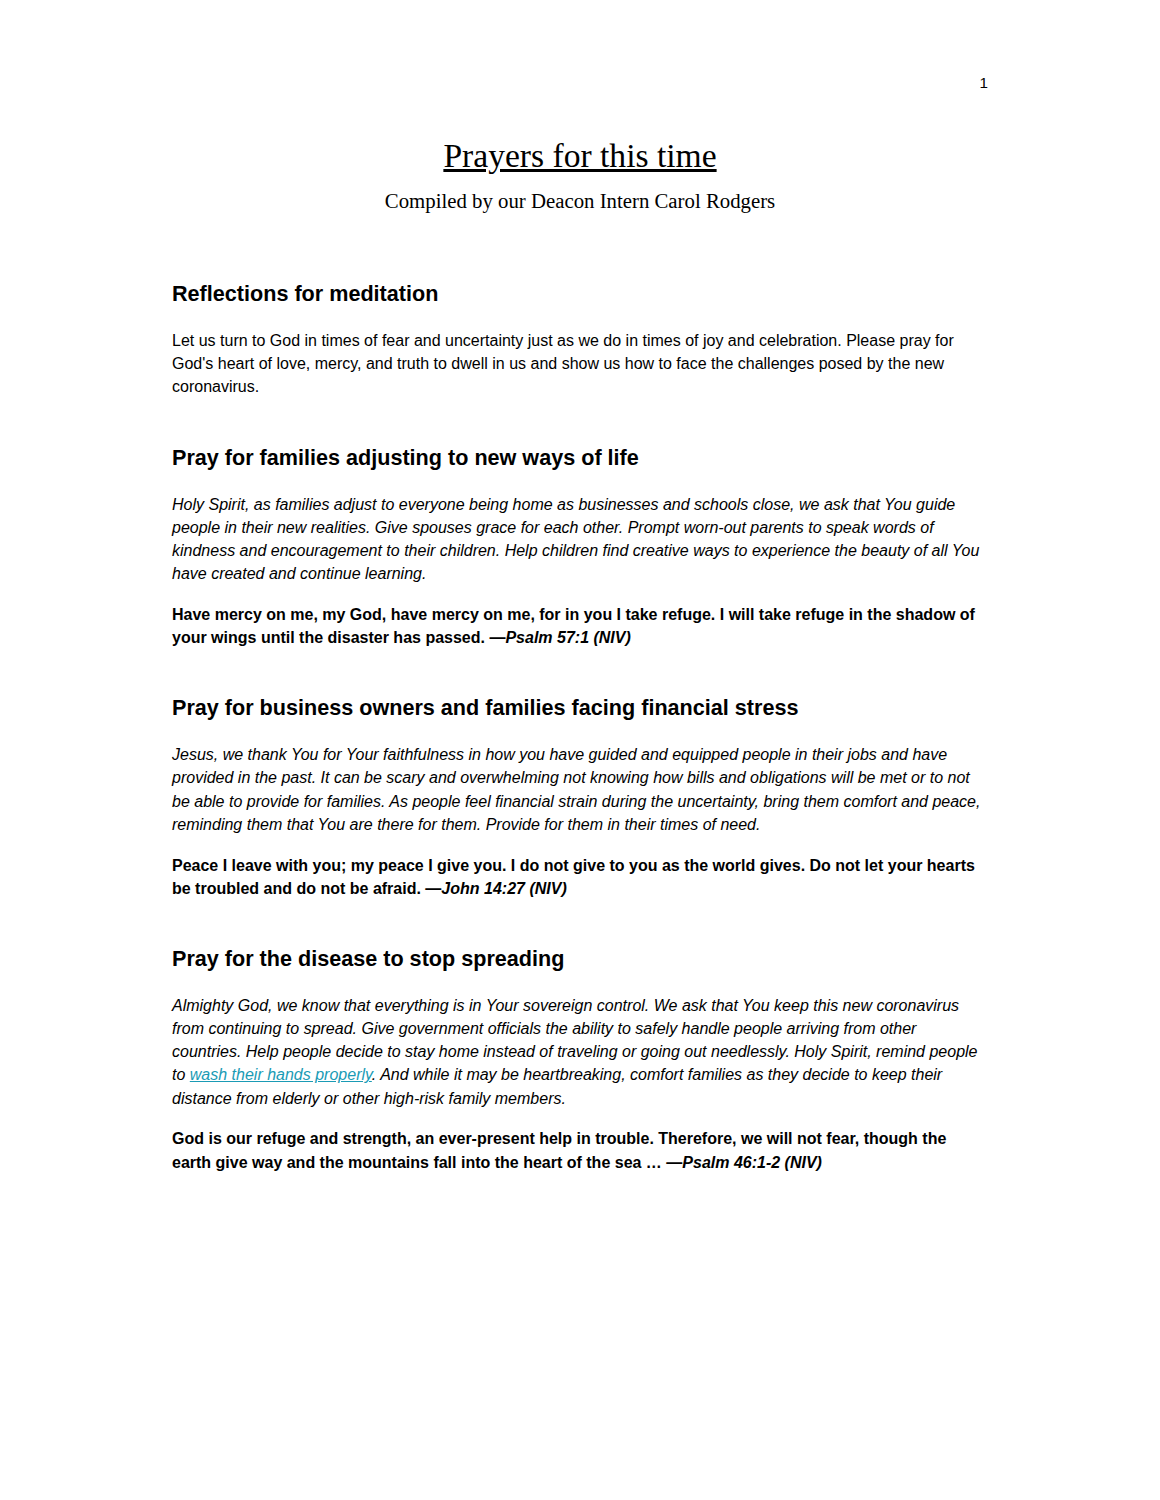1
Prayers for this time
Compiled by our Deacon Intern Carol Rodgers
Reflections for meditation
Let us turn to God in times of fear and uncertainty just as we do in times of joy and celebration. Please pray for God's heart of love, mercy, and truth to dwell in us and show us how to face the challenges posed by the new coronavirus.
Pray for families adjusting to new ways of life
Holy Spirit, as families adjust to everyone being home as businesses and schools close, we ask that You guide people in their new realities. Give spouses grace for each other. Prompt worn-out parents to speak words of kindness and encouragement to their children. Help children find creative ways to experience the beauty of all You have created and continue learning.
Have mercy on me, my God, have mercy on me, for in you I take refuge. I will take refuge in the shadow of your wings until the disaster has passed. —Psalm 57:1 (NIV)
Pray for business owners and families facing financial stress
Jesus, we thank You for Your faithfulness in how you have guided and equipped people in their jobs and have provided in the past. It can be scary and overwhelming not knowing how bills and obligations will be met or to not be able to provide for families. As people feel financial strain during the uncertainty, bring them comfort and peace, reminding them that You are there for them. Provide for them in their times of need.
Peace I leave with you; my peace I give you. I do not give to you as the world gives. Do not let your hearts be troubled and do not be afraid. —John 14:27 (NIV)
Pray for the disease to stop spreading
Almighty God, we know that everything is in Your sovereign control. We ask that You keep this new coronavirus from continuing to spread. Give government officials the ability to safely handle people arriving from other countries. Help people decide to stay home instead of traveling or going out needlessly. Holy Spirit, remind people to wash their hands properly. And while it may be heartbreaking, comfort families as they decide to keep their distance from elderly or other high-risk family members.
God is our refuge and strength, an ever-present help in trouble. Therefore, we will not fear, though the earth give way and the mountains fall into the heart of the sea … —Psalm 46:1-2 (NIV)